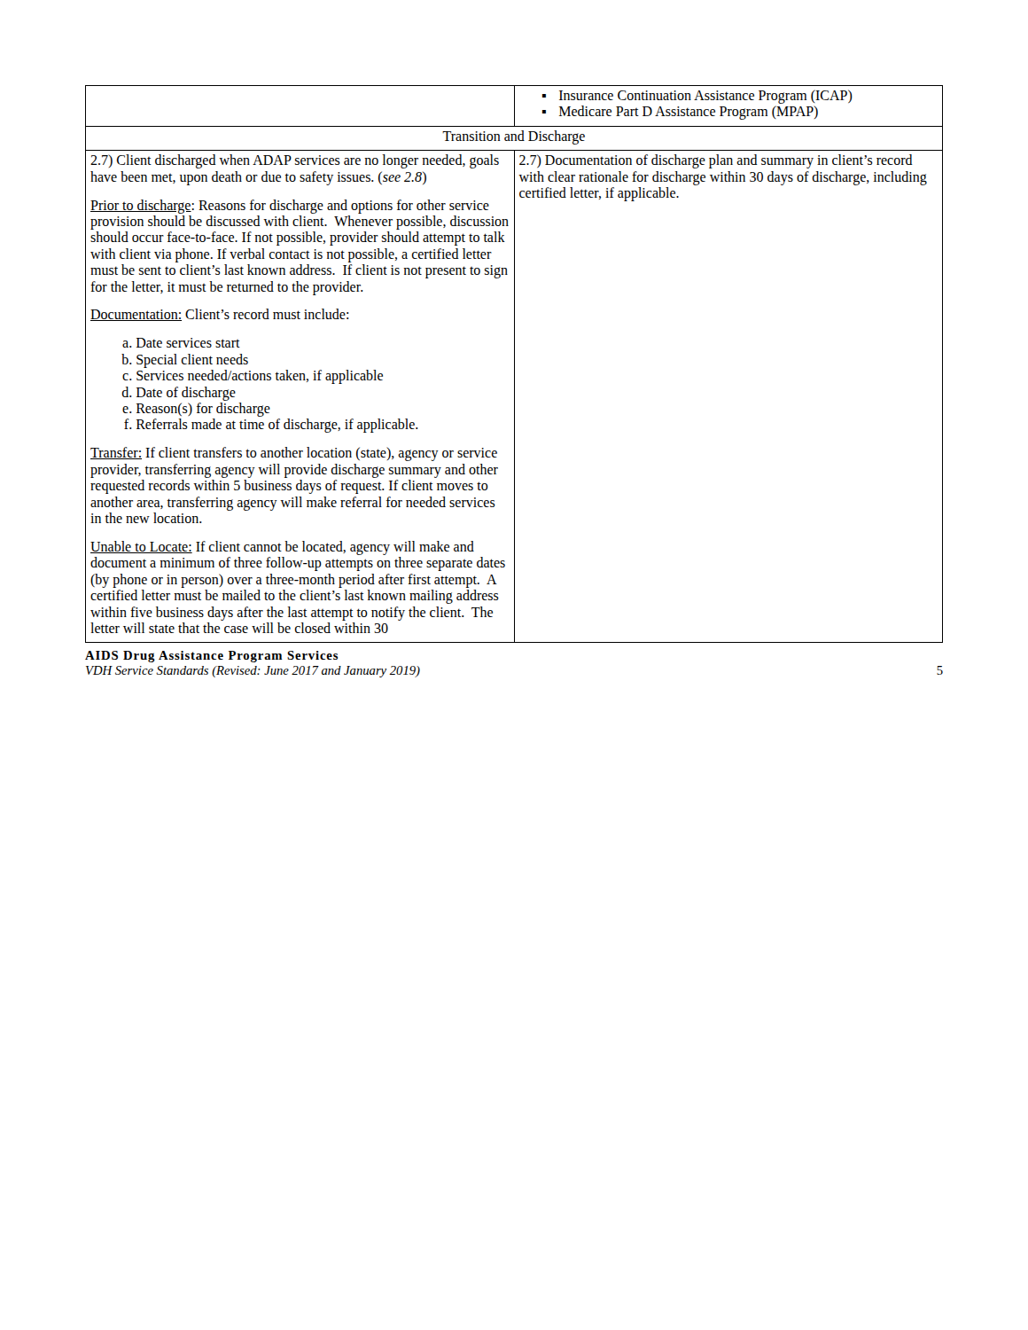| | Insurance Continuation Assistance Program (ICAP) Medicare Part D Assistance Program (MPAP) |
| Transition and Discharge |
| 2.7) Client discharged when ADAP services are no longer needed, goals have been met, upon death or due to safety issues. ( see 2.8 ) Prior to discharge : Reasons for discharge and options for other service provision should be discussed with client. Whenever possible, discussion should occur face-to-face. If not possible, provider should attempt to talk with client via phone. If verbal contact is not possible, a certified letter must be sent to client’s last known address. If client is not present to sign for the letter, it must be returned to the provider. Documentation: Client’s record must include: Date services start Special client needs Services needed/actions taken, if applicable Date of discharge Reason(s) for discharge Referrals made at time of discharge, if applicable. Transfer: If client transfers to another location (state), agency or service provider, transferring agency will provide discharge summary and other requested records within 5 business days of request. If client moves to another area, transferring agency will make referral for needed services in the new location. Unable to Locate: If client cannot be located, agency will make and document a minimum of three follow-up attempts on three separate dates (by phone or in person) over a three-month period after first attempt. A certified letter must be mailed to the client’s last known mailing address within five business days after the last attempt to notify the client. The letter will state that the case will be closed within 30 | 2.7) Documentation of discharge plan and summary in client’s record with clear rationale for discharge within 30 days of discharge, including certified letter, if applicable. |
AIDS Drug Assistance Program Services
VDH Service Standards (Revised: June 2017 and January 2019)
5